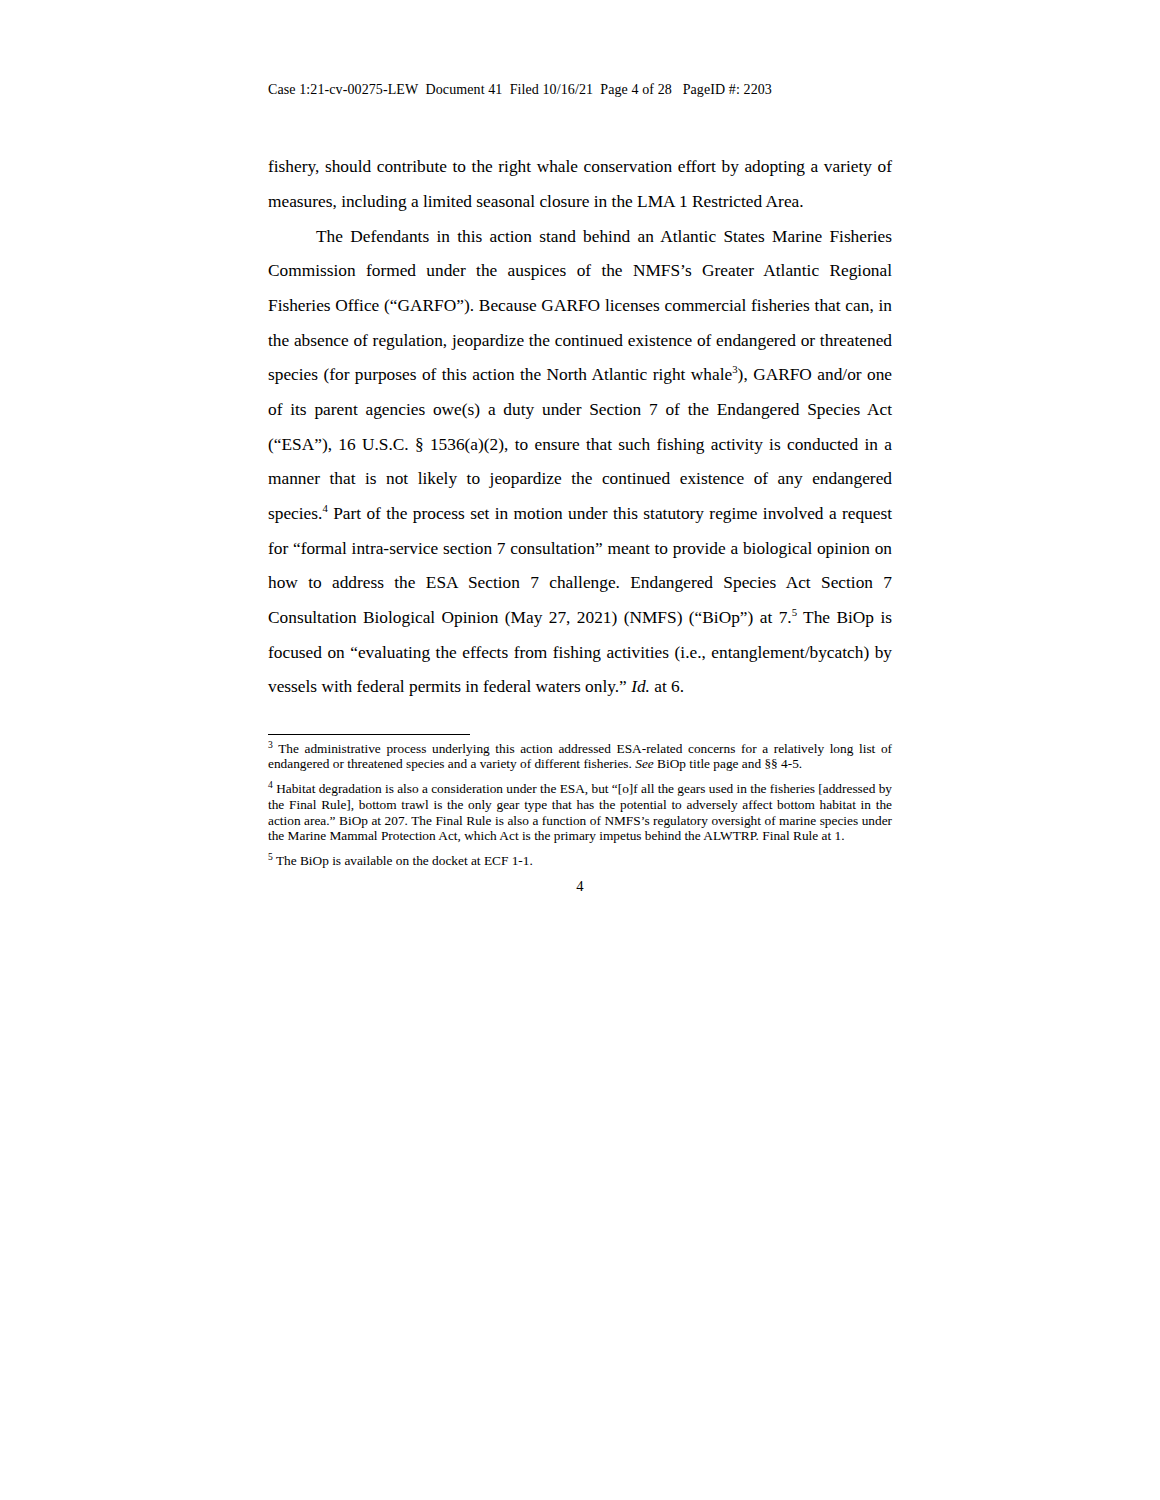Case 1:21-cv-00275-LEW Document 41 Filed 10/16/21 Page 4 of 28 PageID #: 2203
fishery, should contribute to the right whale conservation effort by adopting a variety of measures, including a limited seasonal closure in the LMA 1 Restricted Area.
The Defendants in this action stand behind an Atlantic States Marine Fisheries Commission formed under the auspices of the NMFS’s Greater Atlantic Regional Fisheries Office (“GARFO”). Because GARFO licenses commercial fisheries that can, in the absence of regulation, jeopardize the continued existence of endangered or threatened species (for purposes of this action the North Atlantic right whale3), GARFO and/or one of its parent agencies owe(s) a duty under Section 7 of the Endangered Species Act (“ESA”), 16 U.S.C. § 1536(a)(2), to ensure that such fishing activity is conducted in a manner that is not likely to jeopardize the continued existence of any endangered species.4 Part of the process set in motion under this statutory regime involved a request for “formal intra-service section 7 consultation” meant to provide a biological opinion on how to address the ESA Section 7 challenge. Endangered Species Act Section 7 Consultation Biological Opinion (May 27, 2021) (NMFS) (“BiOp”) at 7.5 The BiOp is focused on “evaluating the effects from fishing activities (i.e., entanglement/bycatch) by vessels with federal permits in federal waters only.” Id. at 6.
3 The administrative process underlying this action addressed ESA-related concerns for a relatively long list of endangered or threatened species and a variety of different fisheries. See BiOp title page and §§ 4-5.
4 Habitat degradation is also a consideration under the ESA, but “[o]f all the gears used in the fisheries [addressed by the Final Rule], bottom trawl is the only gear type that has the potential to adversely affect bottom habitat in the action area.” BiOp at 207. The Final Rule is also a function of NMFS’s regulatory oversight of marine species under the Marine Mammal Protection Act, which Act is the primary impetus behind the ALWTRP. Final Rule at 1.
5 The BiOp is available on the docket at ECF 1-1.
4